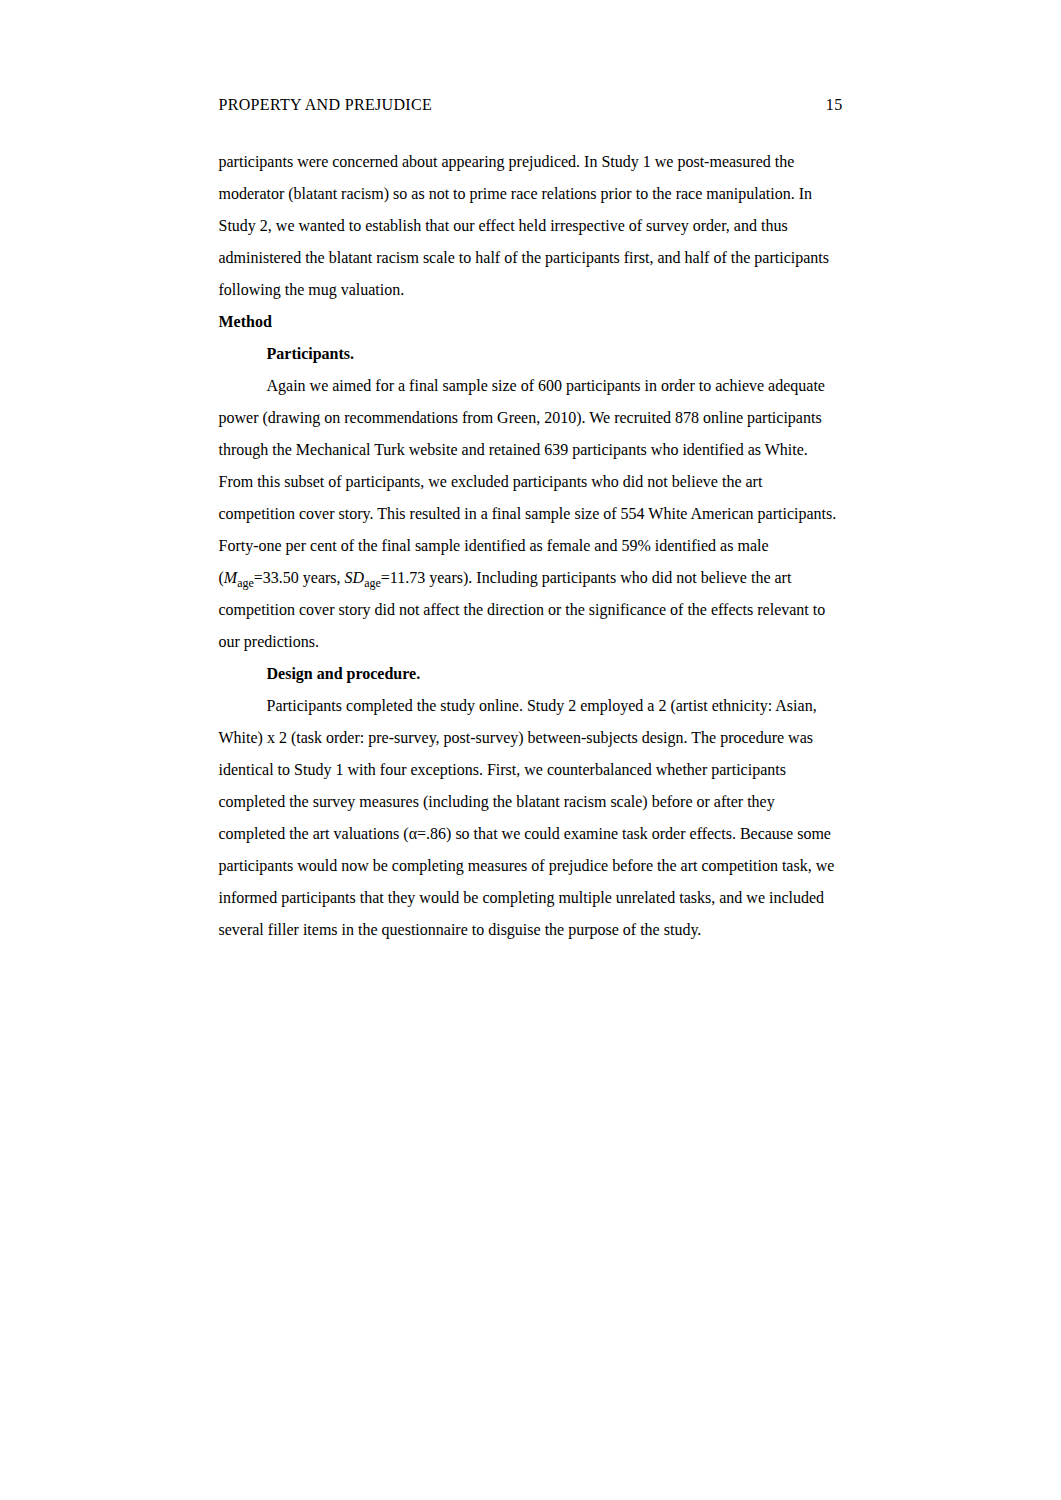Property and Prejudice 15
participants were concerned about appearing prejudiced. In Study 1 we post-measured the moderator (blatant racism) so as not to prime race relations prior to the race manipulation. In Study 2, we wanted to establish that our effect held irrespective of survey order, and thus administered the blatant racism scale to half of the participants first, and half of the participants following the mug valuation.
Method
Participants.
Again we aimed for a final sample size of 600 participants in order to achieve adequate power (drawing on recommendations from Green, 2010). We recruited 878 online participants through the Mechanical Turk website and retained 639 participants who identified as White. From this subset of participants, we excluded participants who did not believe the art competition cover story. This resulted in a final sample size of 554 White American participants. Forty-one per cent of the final sample identified as female and 59% identified as male (Mage=33.50 years, SDage=11.73 years). Including participants who did not believe the art competition cover story did not affect the direction or the significance of the effects relevant to our predictions.
Design and procedure.
Participants completed the study online. Study 2 employed a 2 (artist ethnicity: Asian, White) x 2 (task order: pre-survey, post-survey) between-subjects design. The procedure was identical to Study 1 with four exceptions. First, we counterbalanced whether participants completed the survey measures (including the blatant racism scale) before or after they completed the art valuations (α=.86) so that we could examine task order effects. Because some participants would now be completing measures of prejudice before the art competition task, we informed participants that they would be completing multiple unrelated tasks, and we included several filler items in the questionnaire to disguise the purpose of the study.